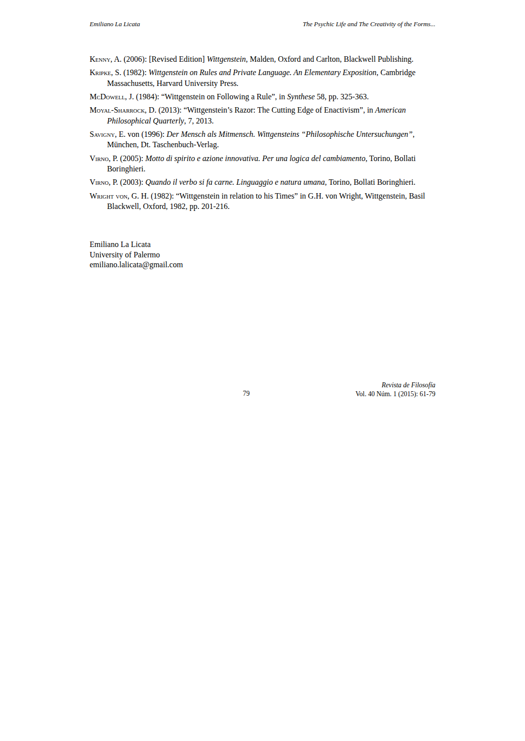Emiliano La Licata The Psychic Life and The Creativity of the Forms...
Kenny, A. (2006): [Revised Edition] Wittgenstein, Malden, Oxford and Carlton, Blackwell Publishing.
Kripke, S. (1982): Wittgenstein on Rules and Private Language. An Elementary Exposition, Cambridge Massachusetts, Harvard University Press.
McDowell, J. (1984): “Wittgenstein on Following a Rule”, in Synthese 58, pp. 325-363.
Moyal-Sharrock, D. (2013): “Wittgenstein’s Razor: The Cutting Edge of Enactivism”, in American Philosophical Quarterly, 7, 2013.
Savigny, E. von (1996): Der Mensch als Mitmensch. Wittgensteins “Philosophische Untersuchungen”, München, Dt. Taschenbuch-Verlag.
Virno, P. (2005): Motto di spirito e azione innovativa. Per una logica del cambiamento, Torino, Bollati Boringhieri.
Virno, P. (2003): Quando il verbo si fa carne. Linguaggio e natura umana, Torino, Bollati Boringhieri.
Wright von, G. H. (1982): “Wittgenstein in relation to his Times” in G.H. von Wright, Wittgenstein, Basil Blackwell, Oxford, 1982, pp. 201-216.
Emiliano La Licata
University of Palermo
emiliano.lalicata@gmail.com
79 Revista de Filosofía
Vol. 40 Núm. 1 (2015): 61-79